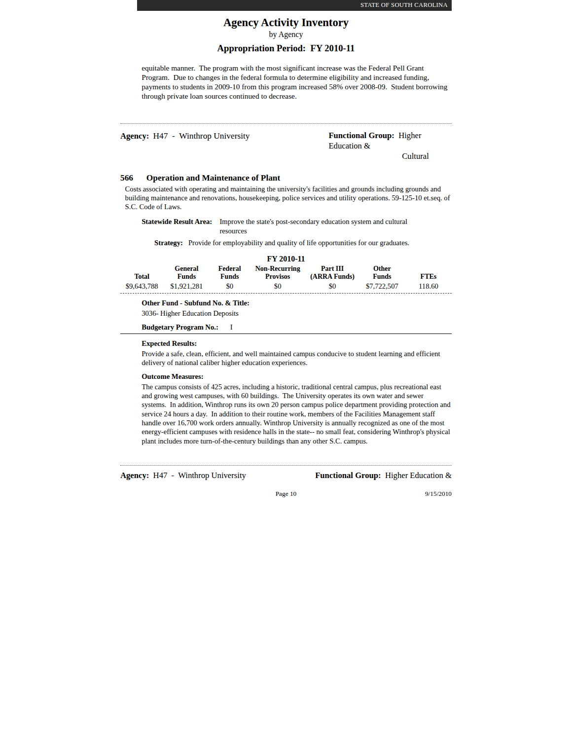State of South Carolina
Agency Activity Inventory
by Agency
Appropriation Period: FY 2010-11
equitable manner. The program with the most significant increase was the Federal Pell Grant Program. Due to changes in the federal formula to determine eligibility and increased funding, payments to students in 2009-10 from this program increased 58% over 2008-09. Student borrowing through private loan sources continued to decrease.
Agency: H47 - Winthrop University
Functional Group: Higher Education &
Cultural
566 Operation and Maintenance of Plant
Costs associated with operating and maintaining the university's facilities and grounds including grounds and building maintenance and renovations, housekeeping, police services and utility operations. 59-125-10 et.seq. of S.C. Code of Laws.
Statewide Result Area: Improve the state's post-secondary education system and cultural resources
Strategy: Provide for employability and quality of life opportunities for our graduates.
FY 2010-11
| Total | General Funds | Federal Funds | Non-Recurring Provisos | Part III (ARRA Funds) | Other Funds | FTEs |
| --- | --- | --- | --- | --- | --- | --- |
| $9,643,788 | $1,921,281 | $0 | $0 | $0 | $7,722,507 | 118.60 |
Other Fund - Subfund No. & Title:
3036- Higher Education Deposits
Budgetary Program No.: I
Expected Results:
Provide a safe, clean, efficient, and well maintained campus conducive to student learning and efficient delivery of national caliber higher education experiences.
Outcome Measures:
The campus consists of 425 acres, including a historic, traditional central campus, plus recreational east and growing west campuses, with 60 buildings. The University operates its own water and sewer systems. In addition, Winthrop runs its own 20 person campus police department providing protection and service 24 hours a day. In addition to their routine work, members of the Facilities Management staff handle over 16,700 work orders annually. Winthrop University is annually recognized as one of the most energy-efficient campuses with residence halls in the state-- no small feat, considering Winthrop's physical plant includes more turn-of-the-century buildings than any other S.C. campus.
Agency: H47 - Winthrop University
Functional Group: Higher Education &
Page 10
9/15/2010